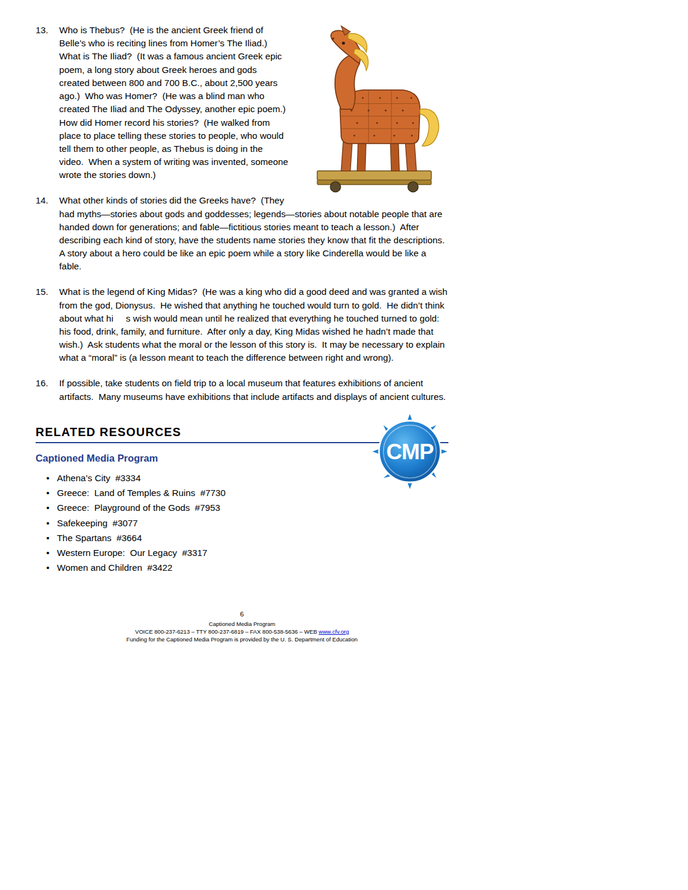13.
Who is Thebus? (He is the ancient Greek friend of Belle’s who is reciting lines from Homer’s The Iliad.) What is The Iliad? (It was a famous ancient Greek epic poem, a long story about Greek heroes and gods created between 800 and 700 B.C., about 2,500 years ago.) Who was Homer? (He was a blind man who created The Iliad and The Odyssey, another epic poem.) How did Homer record his stories? (He walked from place to place telling these stories to people, who would tell them to other people, as Thebus is doing in the video. When a system of writing was invented, someone wrote the stories down.)
14. What other kinds of stories did the Greeks have? (They had myths—stories about gods and goddesses; legends—stories about notable people that are handed down for generations; and fable—fictitious stories meant to teach a lesson.) After describing each kind of story, have the students name stories they know that fit the descriptions. A story about a hero could be like an epic poem while a story like Cinderella would be like a fable.
15. What is the legend of King Midas? (He was a king who did a good deed and was granted a wish from the god, Dionysus. He wished that anything he touched would turn to gold. He didn’t think about what hi s wish would mean until he realized that everything he touched turned to gold: his food, drink, family, and furniture. After only a day, King Midas wished he hadn’t made that wish.) Ask students what the moral or the lesson of this story is. It may be necessary to explain what a “moral” is (a lesson meant to teach the difference between right and wrong).
16. If possible, take students on field trip to a local museum that features exhibitions of ancient artifacts. Many museums have exhibitions that include artifacts and displays of ancient cultures.
CMP
RELATED RESOURCES
Captioned Media Program
Athena’s City #3334
Greece: Land of Temples & Ruins #7730
Greece: Playground of the Gods #7953
Safekeeping #3077
The Spartans #3664
Western Europe: Our Legacy #3317
Women and Children #3422
6
Captioned Media Program
VOICE 800-237-6213 – TTY 800-237-6819 – FAX 800-538-5636 – WEB www.cfv.org
Funding for the Captioned Media Program is provided by the U. S. Department of Education